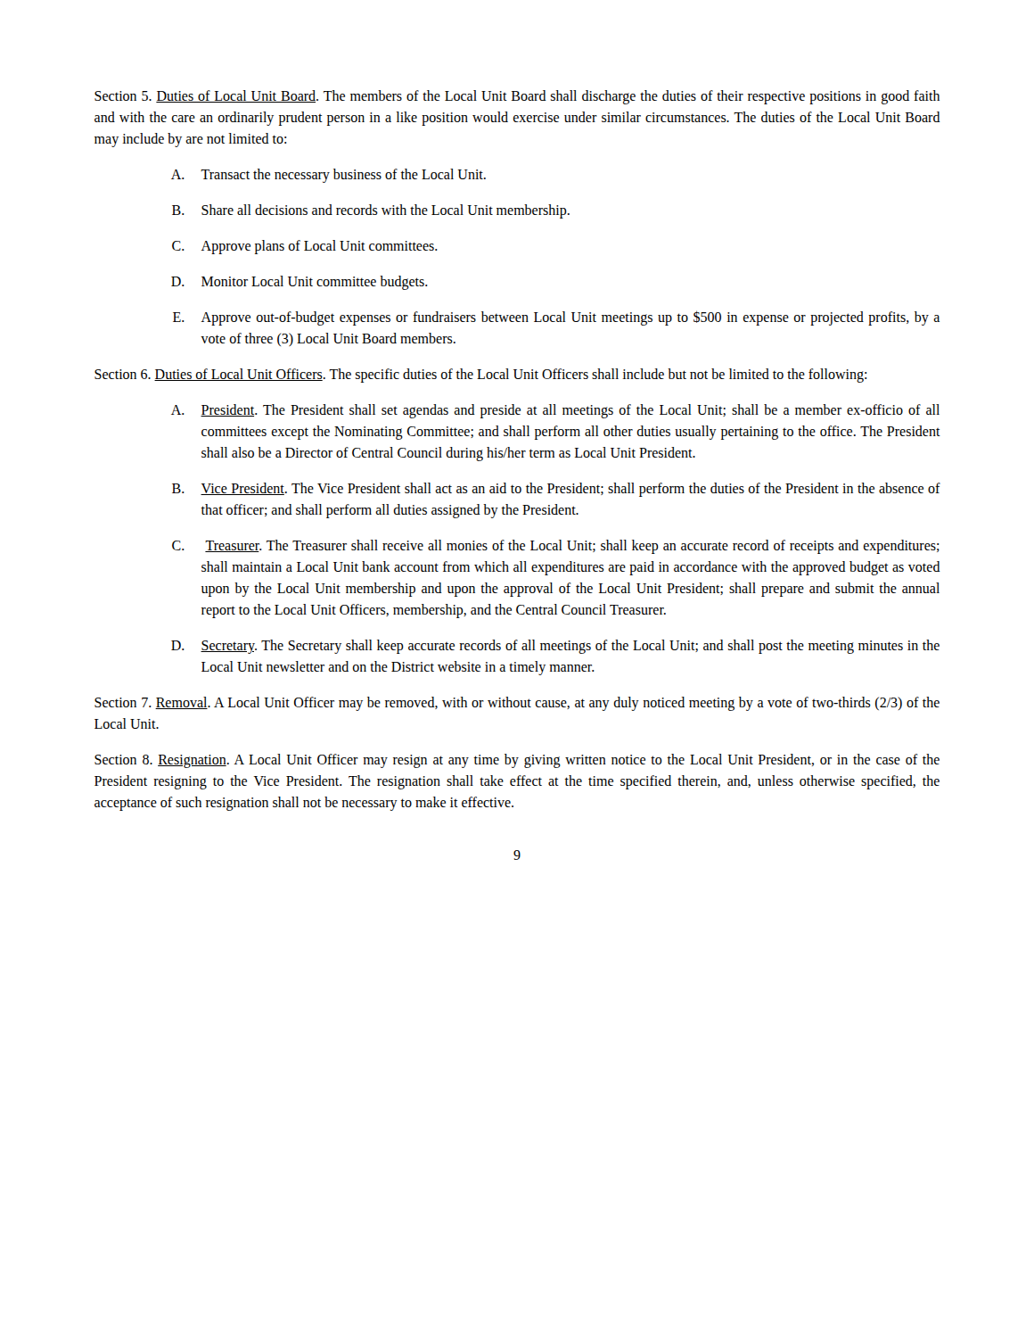Section 5. Duties of Local Unit Board. The members of the Local Unit Board shall discharge the duties of their respective positions in good faith and with the care an ordinarily prudent person in a like position would exercise under similar circumstances. The duties of the Local Unit Board may include by are not limited to:
Transact the necessary business of the Local Unit.
Share all decisions and records with the Local Unit membership.
Approve plans of Local Unit committees.
Monitor Local Unit committee budgets.
Approve out-of-budget expenses or fundraisers between Local Unit meetings up to $500 in expense or projected profits, by a vote of three (3) Local Unit Board members.
Section 6. Duties of Local Unit Officers. The specific duties of the Local Unit Officers shall include but not be limited to the following:
President. The President shall set agendas and preside at all meetings of the Local Unit; shall be a member ex-officio of all committees except the Nominating Committee; and shall perform all other duties usually pertaining to the office. The President shall also be a Director of Central Council during his/her term as Local Unit President.
Vice President. The Vice President shall act as an aid to the President; shall perform the duties of the President in the absence of that officer; and shall perform all duties assigned by the President.
Treasurer. The Treasurer shall receive all monies of the Local Unit; shall keep an accurate record of receipts and expenditures; shall maintain a Local Unit bank account from which all expenditures are paid in accordance with the approved budget as voted upon by the Local Unit membership and upon the approval of the Local Unit President; shall prepare and submit the annual report to the Local Unit Officers, membership, and the Central Council Treasurer.
Secretary. The Secretary shall keep accurate records of all meetings of the Local Unit; and shall post the meeting minutes in the Local Unit newsletter and on the District website in a timely manner.
Section 7. Removal. A Local Unit Officer may be removed, with or without cause, at any duly noticed meeting by a vote of two-thirds (2/3) of the Local Unit.
Section 8. Resignation. A Local Unit Officer may resign at any time by giving written notice to the Local Unit President, or in the case of the President resigning to the Vice President. The resignation shall take effect at the time specified therein, and, unless otherwise specified, the acceptance of such resignation shall not be necessary to make it effective.
9